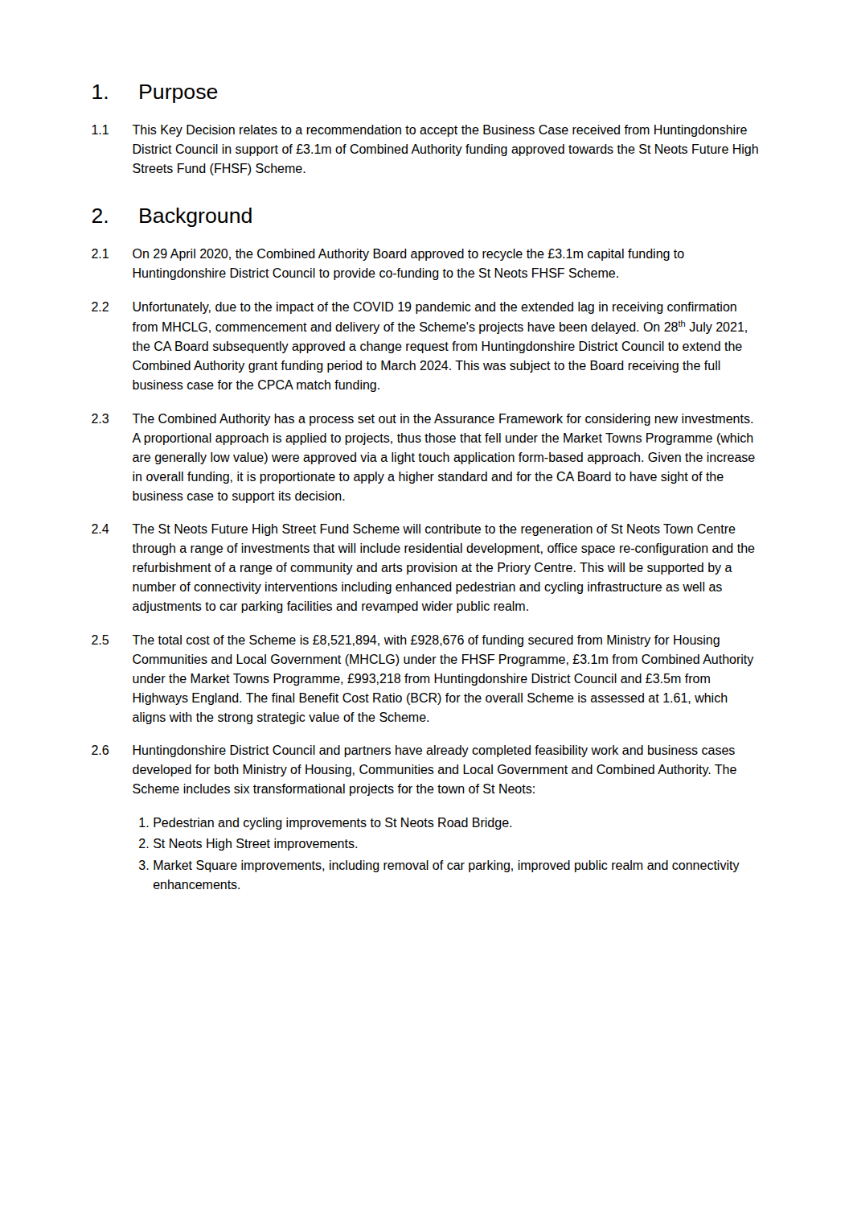1. Purpose
1.1
This Key Decision relates to a recommendation to accept the Business Case received from Huntingdonshire District Council in support of £3.1m of Combined Authority funding approved towards the St Neots Future High Streets Fund (FHSF) Scheme.
2. Background
2.1
On 29 April 2020, the Combined Authority Board approved to recycle the £3.1m capital funding to Huntingdonshire District Council to provide co-funding to the St Neots FHSF Scheme.
2.2
Unfortunately, due to the impact of the COVID 19 pandemic and the extended lag in receiving confirmation from MHCLG, commencement and delivery of the Scheme's projects have been delayed. On 28th July 2021, the CA Board subsequently approved a change request from Huntingdonshire District Council to extend the Combined Authority grant funding period to March 2024. This was subject to the Board receiving the full business case for the CPCA match funding.
2.3
The Combined Authority has a process set out in the Assurance Framework for considering new investments. A proportional approach is applied to projects, thus those that fell under the Market Towns Programme (which are generally low value) were approved via a light touch application form-based approach. Given the increase in overall funding, it is proportionate to apply a higher standard and for the CA Board to have sight of the business case to support its decision.
2.4
The St Neots Future High Street Fund Scheme will contribute to the regeneration of St Neots Town Centre through a range of investments that will include residential development, office space re-configuration and the refurbishment of a range of community and arts provision at the Priory Centre. This will be supported by a number of connectivity interventions including enhanced pedestrian and cycling infrastructure as well as adjustments to car parking facilities and revamped wider public realm.
2.5
The total cost of the Scheme is £8,521,894, with £928,676 of funding secured from Ministry for Housing Communities and Local Government (MHCLG) under the FHSF Programme, £3.1m from Combined Authority under the Market Towns Programme, £993,218 from Huntingdonshire District Council and £3.5m from Highways England. The final Benefit Cost Ratio (BCR) for the overall Scheme is assessed at 1.61, which aligns with the strong strategic value of the Scheme.
2.6
Huntingdonshire District Council and partners have already completed feasibility work and business cases developed for both Ministry of Housing, Communities and Local Government and Combined Authority. The Scheme includes six transformational projects for the town of St Neots:
Pedestrian and cycling improvements to St Neots Road Bridge.
St Neots High Street improvements.
Market Square improvements, including removal of car parking, improved public realm and connectivity enhancements.